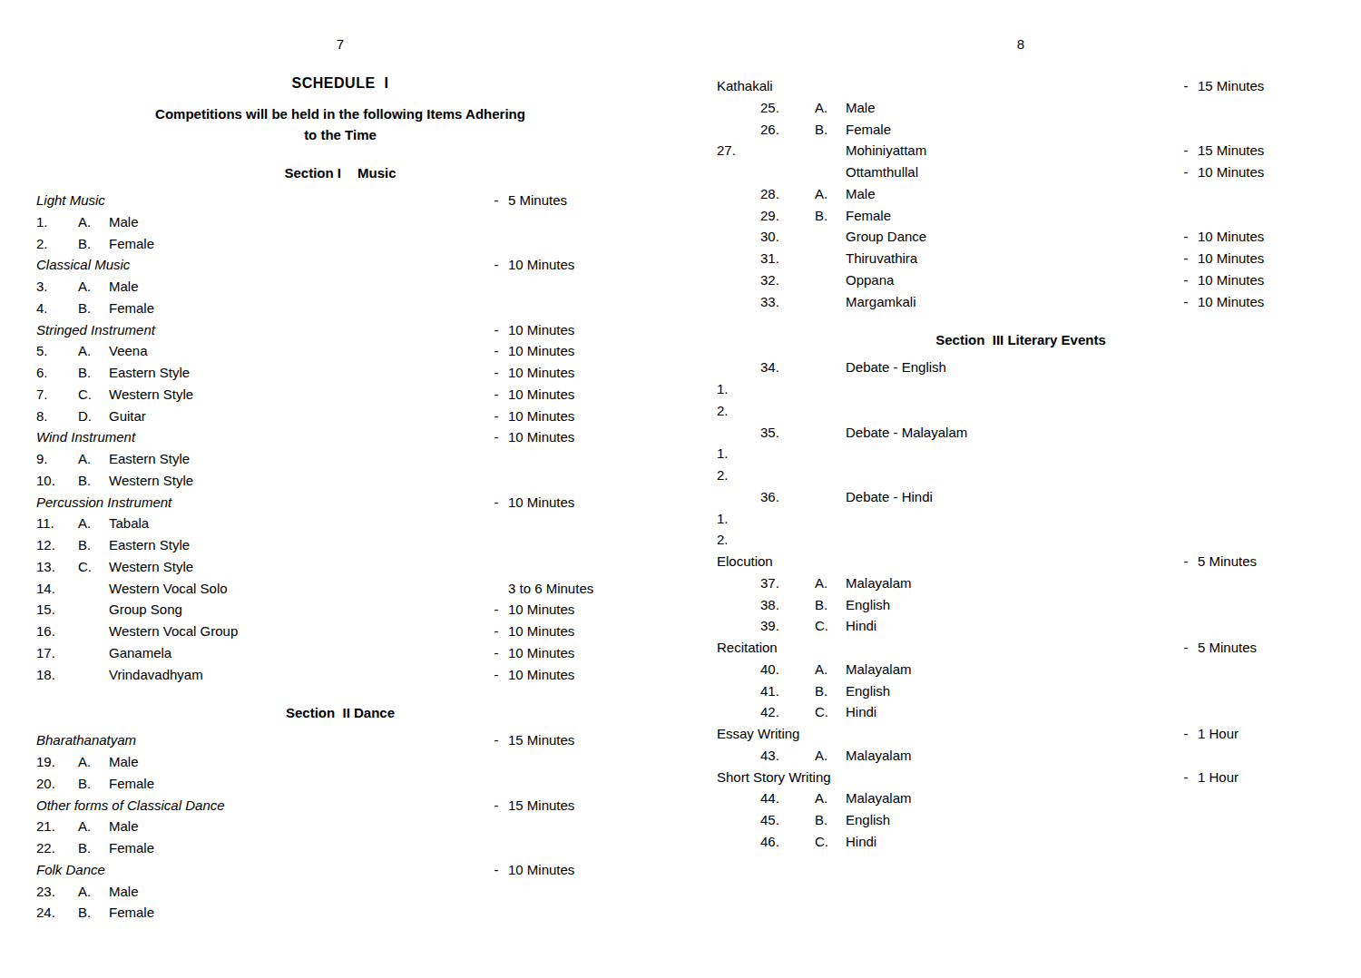7
SCHEDULE I
Competitions will be held in the following Items Adhering
to the Time
Section I Music
| Light Music | - | 5 Minutes |
| 1. | A. | Male | | |
| 2. | B. | Female | | |
| Classical Music | - | 10 Minutes |
| 3. | A. | Male | | |
| 4. | B. | Female | | |
| Stringed Instrument | - | 10 Minutes |
| 5. | A. | Veena | - | 10 Minutes |
| 6. | B. | Eastern Style | - | 10 Minutes |
| 7. | C. | Western Style | - | 10 Minutes |
| 8. | D. | Guitar | - | 10 Minutes |
| Wind Instrument | - | 10 Minutes |
| 9. | A. | Eastern Style | | |
| 10. | B. | Western Style | | |
| Percussion Instrument | - | 10 Minutes |
| 11. | A. | Tabala | | |
| 12. | B. | Eastern Style | | |
| 13. | C. | Western Style | | |
| 14. | | Western Vocal Solo | | 3 to 6 Minutes |
| 15. | | Group Song | - | 10 Minutes |
| 16. | | Western Vocal Group | - | 10 Minutes |
| 17. | | Ganamela | - | 10 Minutes |
| 18. | | Vrindavadhyam | - | 10 Minutes |
Section II Dance
| Bharathanatyam | - | 15 Minutes |
| 19. | A. | Male | | |
| 20. | B. | Female | | |
| Other forms of Classical Dance | - | 15 Minutes |
| 21. | A. | Male | | |
| 22. | B. | Female | | |
| Folk Dance | - | 10 Minutes |
| 23. | A. | Male | | |
| 24. | B. | Female | | |
8
| Kathakali | - | 15 Minutes |
| 25. | A. | Male | | |
| 26. | B. | Female | | |
| 27. | | Mohiniyattam | - | 15 Minutes |
| | | Ottamthullal | - | 10 Minutes |
| 28. | A. | Male | | |
| 29. | B. | Female | | |
| 30. | | Group Dance | - | 10 Minutes |
| 31. | | Thiruvathira | - | 10 Minutes |
| 32. | | Oppana | - | 10 Minutes |
| 33. | | Margamkali | - | 10 Minutes |
Section III Literary Events
| 34. | | Debate - English | | |
| 1. |
| 2. |
| 35. | | Debate - Malayalam | | |
| 1. |
| 2. |
| 36. | | Debate - Hindi | | |
| 1. |
| 2. |
| Elocution | - | 5 Minutes |
| 37. | A. | Malayalam | | |
| 38. | B. | English | | |
| 39. | C. | Hindi | | |
| Recitation | - | 5 Minutes |
| 40. | A. | Malayalam | | |
| 41. | B. | English | | |
| 42. | C. | Hindi | | |
| Essay Writing | - | 1 Hour |
| 43. | A. | Malayalam | | |
| Short Story Writing | - | 1 Hour |
| 44. | A. | Malayalam | | |
| 45. | B. | English | | |
| 46. | C. | Hindi | | |